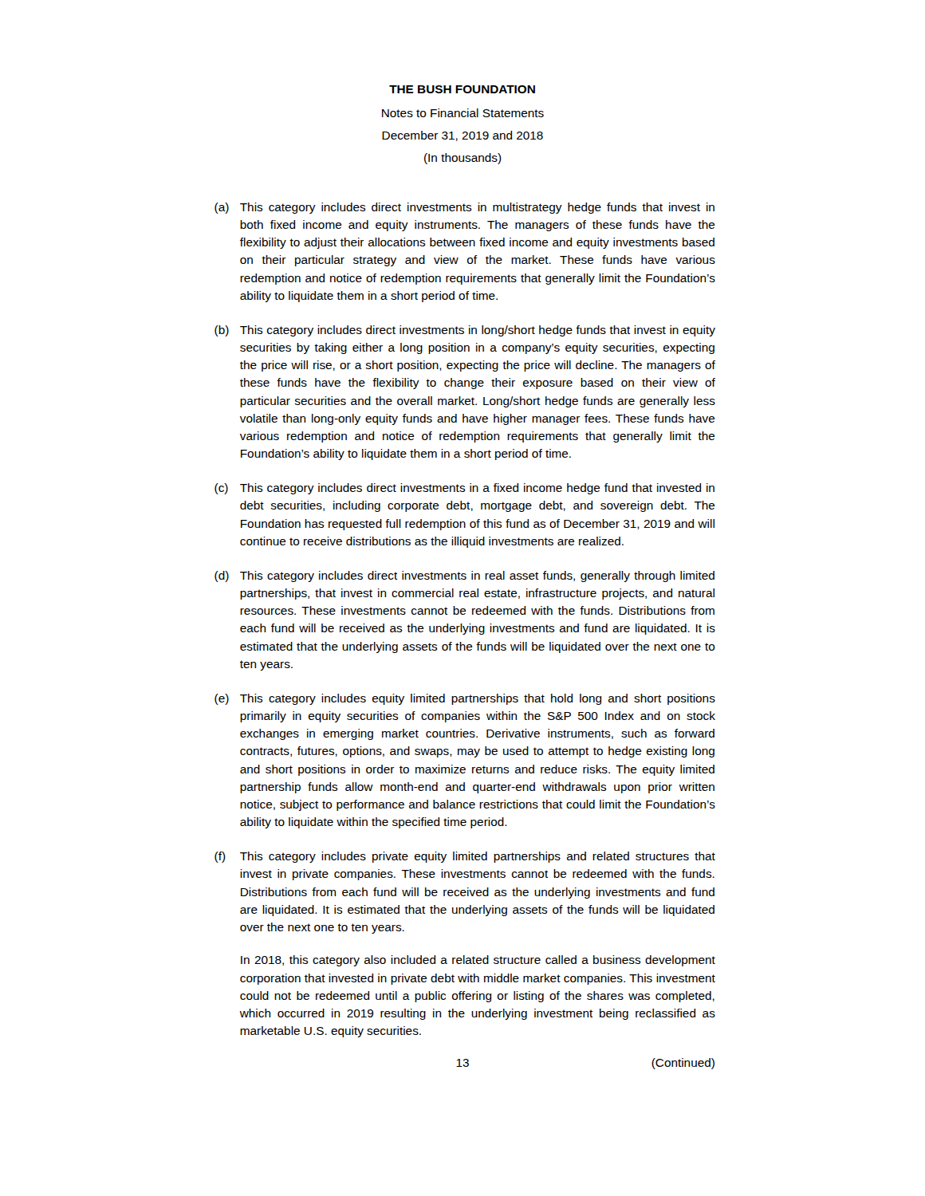THE BUSH FOUNDATION
Notes to Financial Statements
December 31, 2019 and 2018
(In thousands)
(a)
This category includes direct investments in multistrategy hedge funds that invest in both fixed income and equity instruments. The managers of these funds have the flexibility to adjust their allocations between fixed income and equity investments based on their particular strategy and view of the market. These funds have various redemption and notice of redemption requirements that generally limit the Foundation’s ability to liquidate them in a short period of time.
(b)
This category includes direct investments in long/short hedge funds that invest in equity securities by taking either a long position in a company’s equity securities, expecting the price will rise, or a short position, expecting the price will decline. The managers of these funds have the flexibility to change their exposure based on their view of particular securities and the overall market. Long/short hedge funds are generally less volatile than long-only equity funds and have higher manager fees. These funds have various redemption and notice of redemption requirements that generally limit the Foundation’s ability to liquidate them in a short period of time.
(c)
This category includes direct investments in a fixed income hedge fund that invested in debt securities, including corporate debt, mortgage debt, and sovereign debt. The Foundation has requested full redemption of this fund as of December 31, 2019 and will continue to receive distributions as the illiquid investments are realized.
(d)
This category includes direct investments in real asset funds, generally through limited partnerships, that invest in commercial real estate, infrastructure projects, and natural resources. These investments cannot be redeemed with the funds. Distributions from each fund will be received as the underlying investments and fund are liquidated. It is estimated that the underlying assets of the funds will be liquidated over the next one to ten years.
(e)
This category includes equity limited partnerships that hold long and short positions primarily in equity securities of companies within the S&P 500 Index and on stock exchanges in emerging market countries. Derivative instruments, such as forward contracts, futures, options, and swaps, may be used to attempt to hedge existing long and short positions in order to maximize returns and reduce risks. The equity limited partnership funds allow month-end and quarter-end withdrawals upon prior written notice, subject to performance and balance restrictions that could limit the Foundation’s ability to liquidate within the specified time period.
(f)
This category includes private equity limited partnerships and related structures that invest in private companies. These investments cannot be redeemed with the funds. Distributions from each fund will be received as the underlying investments and fund are liquidated. It is estimated that the underlying assets of the funds will be liquidated over the next one to ten years.
In 2018, this category also included a related structure called a business development corporation that invested in private debt with middle market companies. This investment could not be redeemed until a public offering or listing of the shares was completed, which occurred in 2019 resulting in the underlying investment being reclassified as marketable U.S. equity securities.
13
(Continued)